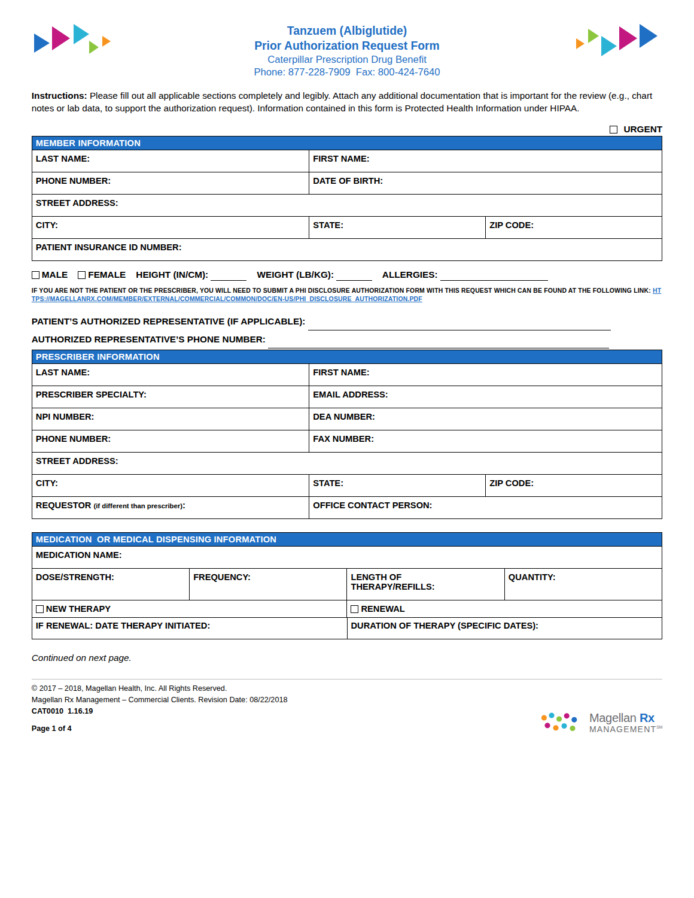Tanzuem (Albiglutide)
Prior Authorization Request Form
Caterpillar Prescription Drug Benefit
Phone: 877-228-7909 Fax: 800-424-7640
Instructions: Please fill out all applicable sections completely and legibly. Attach any additional documentation that is important for the review (e.g., chart notes or lab data, to support the authorization request). Information contained in this form is Protected Health Information under HIPAA.
URGENT
| MEMBER INFORMATION |
| LAST NAME: | FIRST NAME: |
| PHONE NUMBER: | DATE OF BIRTH: |
| STREET ADDRESS: |
| CITY: | STATE: | ZIP CODE: |
| PATIENT INSURANCE ID NUMBER: |
MALE FEMALE HEIGHT (IN/CM): WEIGHT (LB/KG): ALLERGIES:
IF YOU ARE NOT THE PATIENT OR THE PRESCRIBER, YOU WILL NEED TO SUBMIT A PHI DISCLOSURE AUTHORIZATION FORM WITH THIS REQUEST WHICH CAN BE FOUND AT THE FOLLOWING LINK: HTTPS://MAGELLANRX.COM/MEMBER/EXTERNAL/COMMERCIAL/COMMON/DOC/EN-US/PHI_DISCLOSURE_AUTHORIZATION.PDF
PATIENT’S AUTHORIZED REPRESENTATIVE (IF APPLICABLE):
AUTHORIZED REPRESENTATIVE’S PHONE NUMBER:
| PRESCRIBER INFORMATION |
| LAST NAME: | FIRST NAME: |
| PRESCRIBER SPECIALTY: | EMAIL ADDRESS: |
| NPI NUMBER: | DEA NUMBER: |
| PHONE NUMBER: | FAX NUMBER: |
| STREET ADDRESS: |
| CITY: | STATE: | ZIP CODE: |
| REQUESTOR (if different than prescriber) : | OFFICE CONTACT PERSON: |
| MEDICATION OR MEDICAL DISPENSING INFORMATION |
| MEDICATION NAME: |
| DOSE/STRENGTH: | FREQUENCY: | LENGTH OF THERAPY/REFILLS: | QUANTITY: |
| NEW THERAPY | RENEWAL |
| IF RENEWAL: DATE THERAPY INITIATED: | DURATION OF THERAPY (SPECIFIC DATES): |
Continued on next page.
© 2017 – 2018, Magellan Health, Inc. All Rights Reserved.
Magellan Rx Management – Commercial Clients. Revision Date: 08/22/2018
CAT0010 1.16.19
Page 1 of 4
Magellan Rx
MANAGEMENTSM